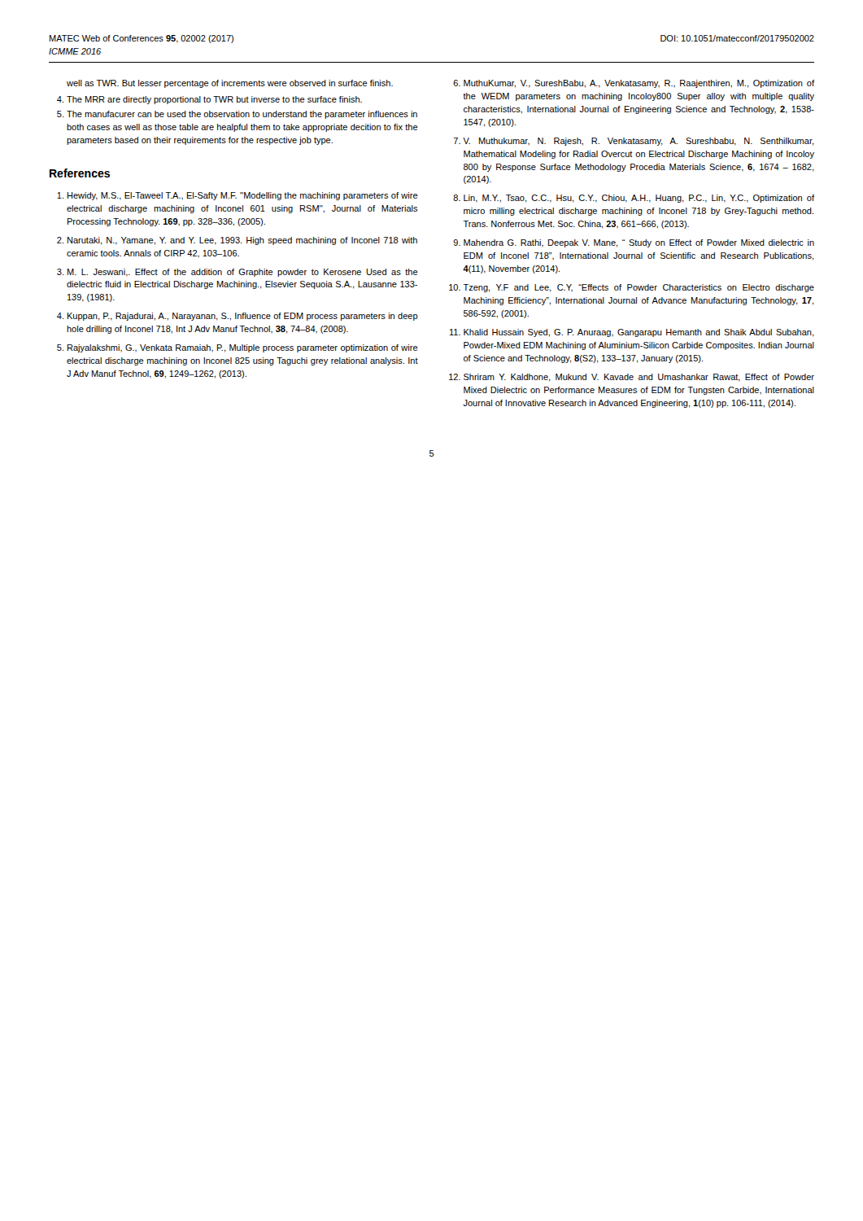MATEC Web of Conferences 95, 02002 (2017)
DOI: 10.1051/matecconf/20179502002
ICMME 2016
well as TWR. But lesser percentage of increments were observed in surface finish.
The MRR are directly proportional to TWR but inverse to the surface finish.
The manufacurer can be used the observation to understand the parameter influences in both cases as well as those table are healpful them to take appropriate decition to fix the parameters based on their requirements for the respective job type.
References
Hewidy, M.S., El-Taweel T.A., El-Safty M.F. ''Modelling the machining parameters of wire electrical discharge machining of Inconel 601 using RSM'', Journal of Materials Processing Technology. 169, pp. 328–336, (2005).
Narutaki, N., Yamane, Y. and Y. Lee, 1993. High speed machining of Inconel 718 with ceramic tools. Annals of CIRP 42, 103–106.
M. L. Jeswani,. Effect of the addition of Graphite powder to Kerosene Used as the dielectric fluid in Electrical Discharge Machining., Elsevier Sequoia S.A., Lausanne 133-139, (1981).
Kuppan, P., Rajadurai, A., Narayanan, S., Influence of EDM process parameters in deep hole drilling of Inconel 718, Int J Adv Manuf Technol, 38, 74–84, (2008).
Rajyalakshmi, G., Venkata Ramaiah, P., Multiple process parameter optimization of wire electrical discharge machining on Inconel 825 using Taguchi grey relational analysis. Int J Adv Manuf Technol, 69, 1249–1262, (2013).
MuthuKumar, V., SureshBabu, A., Venkatasamy, R., Raajenthiren, M., Optimization of the WEDM parameters on machining Incoloy800 Super alloy with multiple quality characteristics, International Journal of Engineering Science and Technology, 2, 1538-1547, (2010).
V. Muthukumar, N. Rajesh, R. Venkatasamy, A. Sureshbabu, N. Senthilkumar, Mathematical Modeling for Radial Overcut on Electrical Discharge Machining of Incoloy 800 by Response Surface Methodology Procedia Materials Science, 6, 1674 – 1682, (2014).
Lin, M.Y., Tsao, C.C., Hsu, C.Y., Chiou, A.H., Huang, P.C., Lin, Y.C., Optimization of micro milling electrical discharge machining of Inconel 718 by Grey-Taguchi method. Trans. Nonferrous Met. Soc. China, 23, 661−666, (2013).
Mahendra G. Rathi, Deepak V. Mane, “ Study on Effect of Powder Mixed dielectric in EDM of Inconel 718”, International Journal of Scientific and Research Publications, 4(11), November (2014).
Tzeng, Y.F and Lee, C.Y, “Effects of Powder Characteristics on Electro discharge Machining Efficiency”, International Journal of Advance Manufacturing Technology, 17, 586-592, (2001).
Khalid Hussain Syed, G. P. Anuraag, Gangarapu Hemanth and Shaik Abdul Subahan, Powder-Mixed EDM Machining of Aluminium-Silicon Carbide Composites. Indian Journal of Science and Technology, 8(S2), 133–137, January (2015).
Shriram Y. Kaldhone, Mukund V. Kavade and Umashankar Rawat, Effect of Powder Mixed Dielectric on Performance Measures of EDM for Tungsten Carbide, International Journal of Innovative Research in Advanced Engineering, 1(10) pp. 106-111, (2014).
5